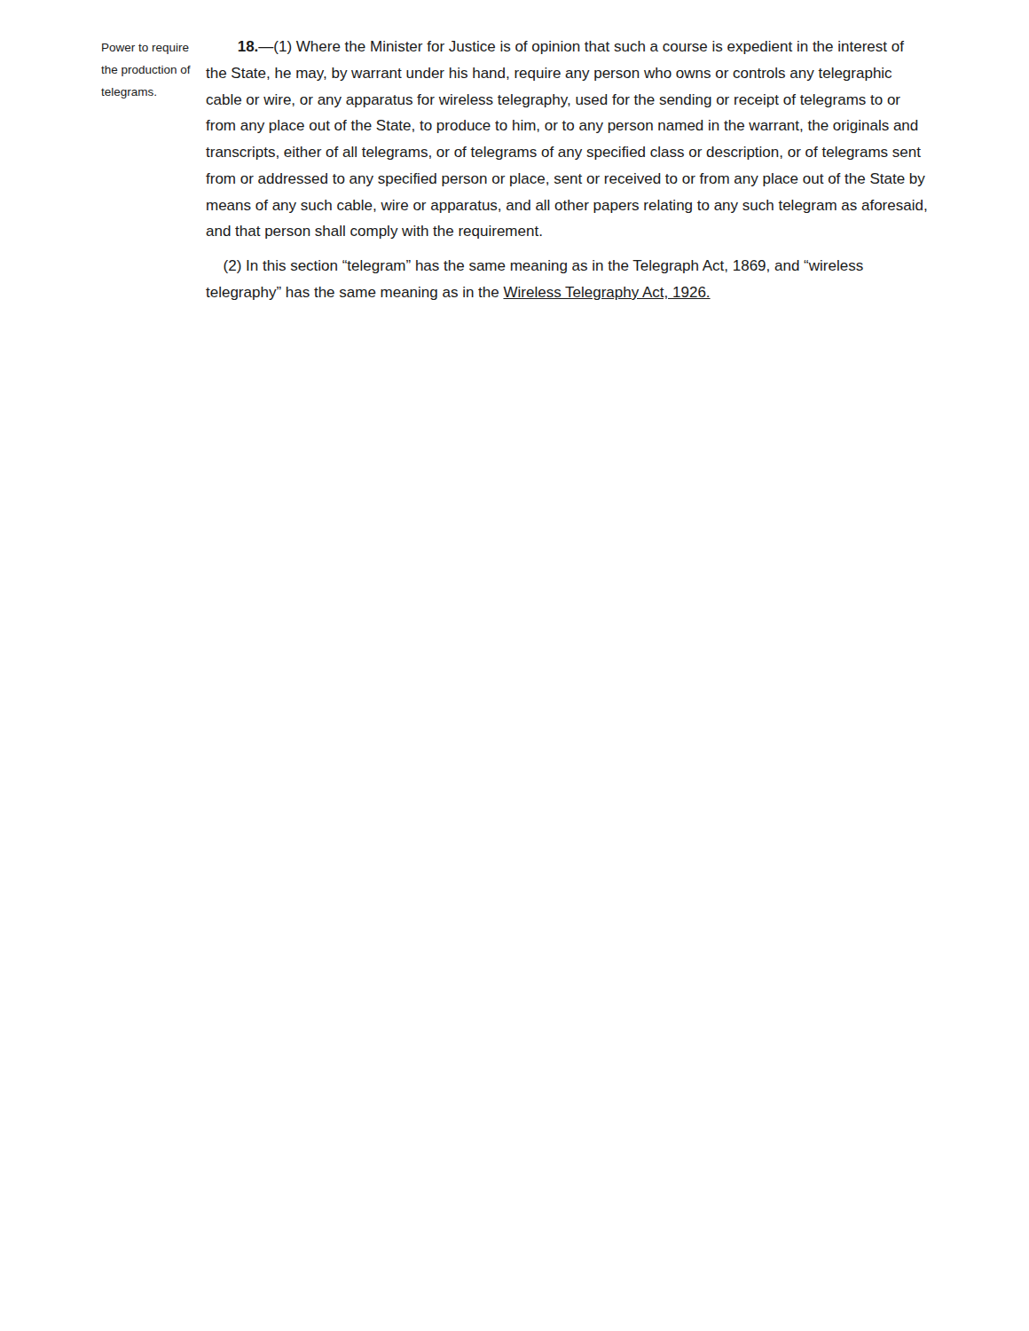Power to require the production of telegrams.
18.—(1) Where the Minister for Justice is of opinion that such a course is expedient in the interest of the State, he may, by warrant under his hand, require any person who owns or controls any telegraphic cable or wire, or any apparatus for wireless telegraphy, used for the sending or receipt of telegrams to or from any place out of the State, to produce to him, or to any person named in the warrant, the originals and transcripts, either of all telegrams, or of telegrams of any specified class or description, or of telegrams sent from or addressed to any specified person or place, sent or received to or from any place out of the State by means of any such cable, wire or apparatus, and all other papers relating to any such telegram as aforesaid, and that person shall comply with the requirement.
(2) In this section “telegram” has the same meaning as in the Telegraph Act, 1869, and “wireless telegraphy” has the same meaning as in the Wireless Telegraphy Act, 1926.